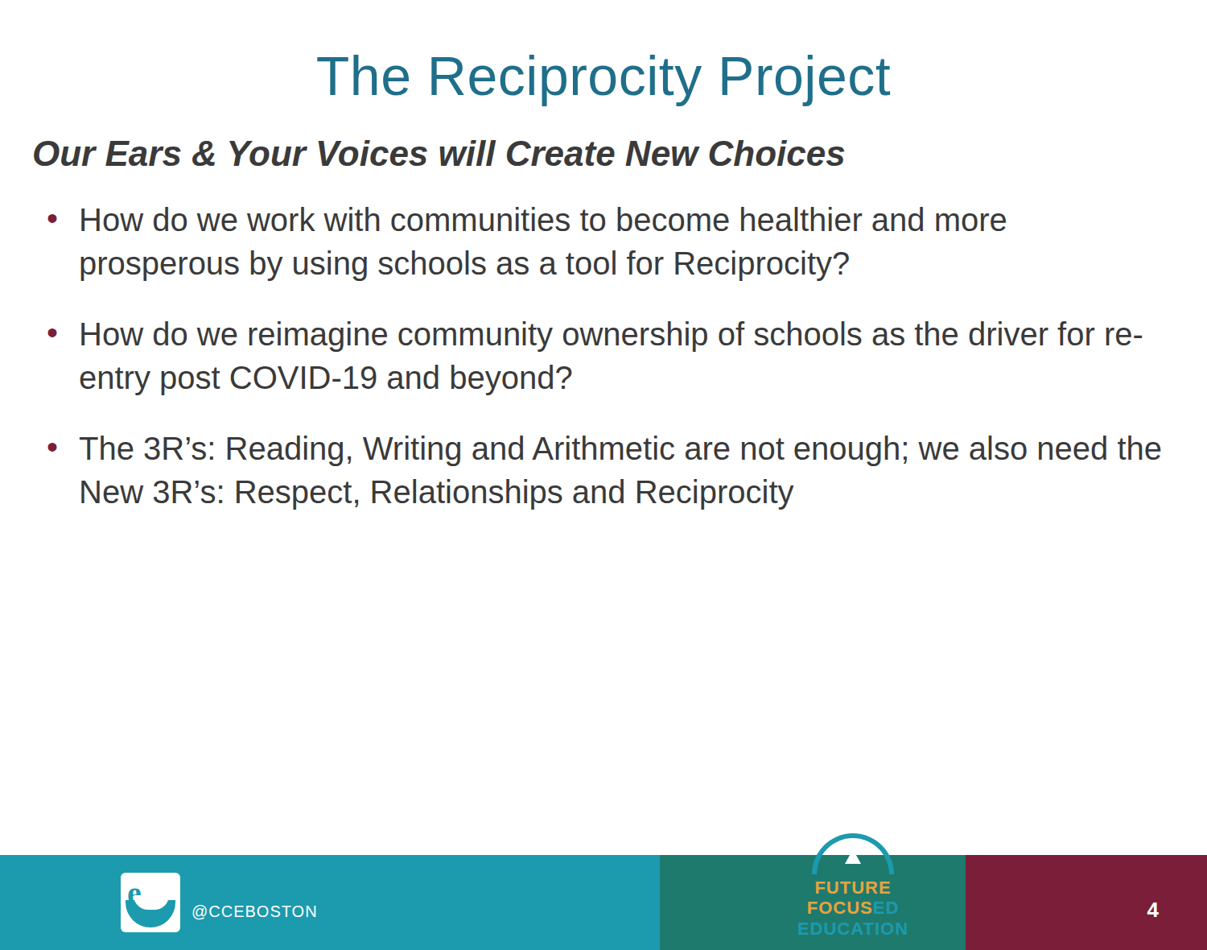The Reciprocity Project
Our Ears & Your Voices will Create New Choices
How do we work with communities to become healthier and more prosperous by using schools as a tool for Reciprocity?
How do we reimagine community ownership of schools as the driver for re-entry post COVID-19 and beyond?
The 3R’s: Reading, Writing and Arithmetic are not enough; we also need the New 3R’s: Respect, Relationships and Reciprocity
e
@CCEBOSTON
FUTURE
FOCUSED
EDUCATION
4